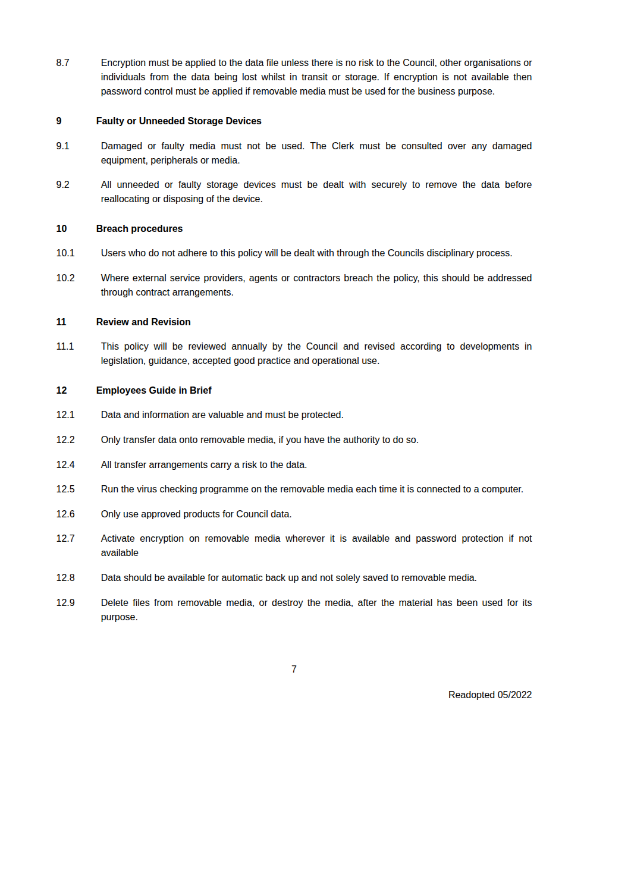8.7
Encryption must be applied to the data file unless there is no risk to the Council, other organisations or individuals from the data being lost whilst in transit or storage. If encryption is not available then password control must be applied if removable media must be used for the business purpose.
9 Faulty or Unneeded Storage Devices
9.1
Damaged or faulty media must not be used. The Clerk must be consulted over any damaged equipment, peripherals or media.
9.2
All unneeded or faulty storage devices must be dealt with securely to remove the data before reallocating or disposing of the device.
10 Breach procedures
10.1
Users who do not adhere to this policy will be dealt with through the Councils disciplinary process.
10.2
Where external service providers, agents or contractors breach the policy, this should be addressed through contract arrangements.
11 Review and Revision
11.1
This policy will be reviewed annually by the Council and revised according to developments in legislation, guidance, accepted good practice and operational use.
12 Employees Guide in Brief
12.1
Data and information are valuable and must be protected.
12.2
Only transfer data onto removable media, if you have the authority to do so.
12.4
All transfer arrangements carry a risk to the data.
12.5
Run the virus checking programme on the removable media each time it is connected to a computer.
12.6
Only use approved products for Council data.
12.7
Activate encryption on removable media wherever it is available and password protection if not available
12.8
Data should be available for automatic back up and not solely saved to removable media.
12.9
Delete files from removable media, or destroy the media, after the material has been used for its purpose.
7
Readopted 05/2022